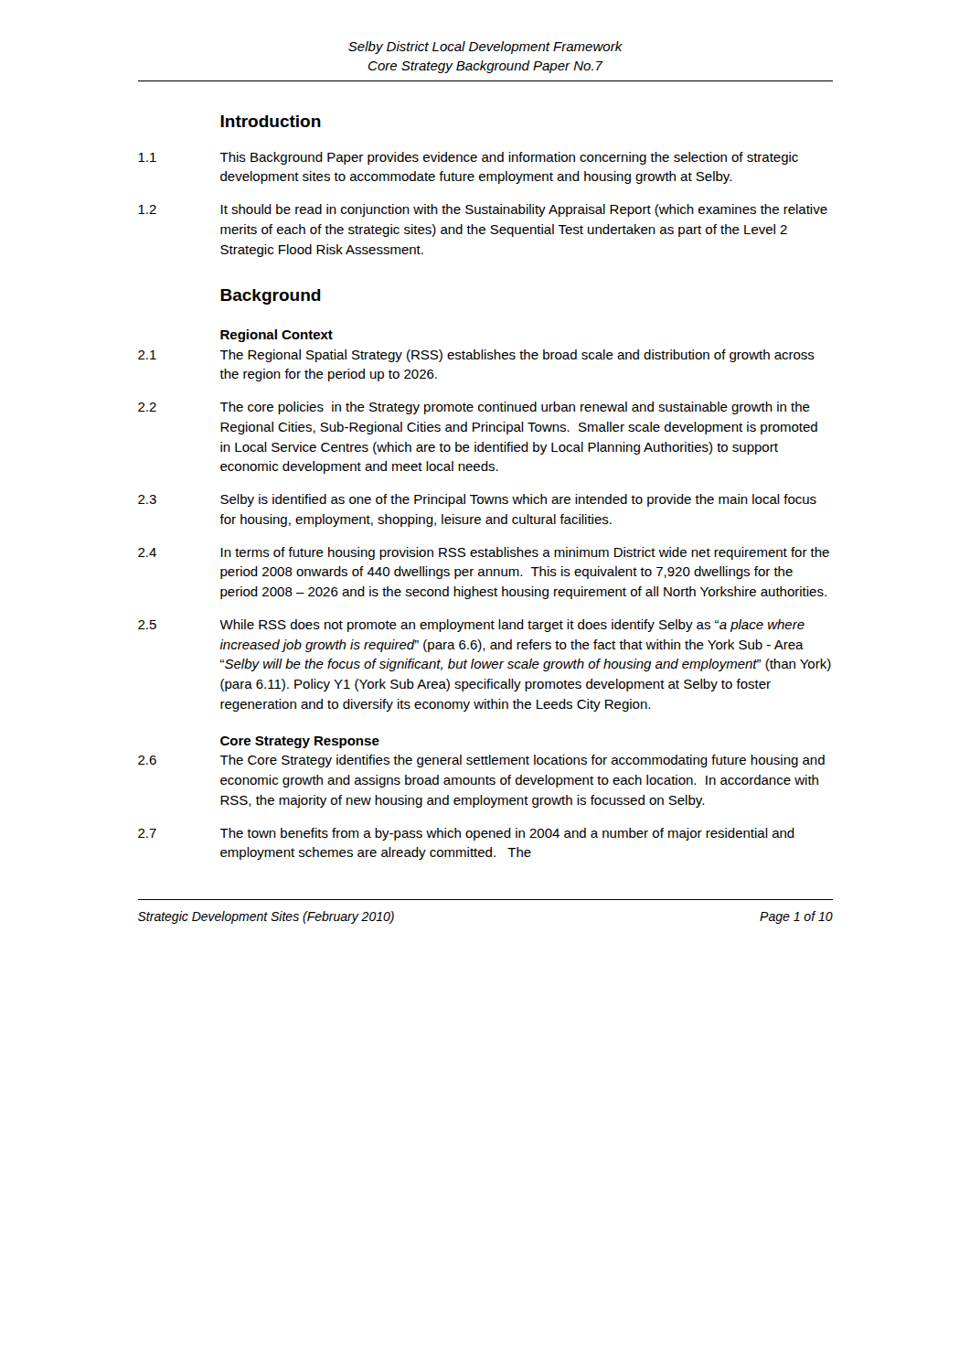Selby District Local Development Framework
Core Strategy Background Paper No.7
Introduction
1.1
This Background Paper provides evidence and information concerning the selection of strategic development sites to accommodate future employment and housing growth at Selby.
1.2
It should be read in conjunction with the Sustainability Appraisal Report (which examines the relative merits of each of the strategic sites) and the Sequential Test undertaken as part of the Level 2 Strategic Flood Risk Assessment.
Background
Regional Context
2.1
The Regional Spatial Strategy (RSS) establishes the broad scale and distribution of growth across the region for the period up to 2026.
2.2
The core policies in the Strategy promote continued urban renewal and sustainable growth in the Regional Cities, Sub-Regional Cities and Principal Towns. Smaller scale development is promoted in Local Service Centres (which are to be identified by Local Planning Authorities) to support economic development and meet local needs.
2.3
Selby is identified as one of the Principal Towns which are intended to provide the main local focus for housing, employment, shopping, leisure and cultural facilities.
2.4
In terms of future housing provision RSS establishes a minimum District wide net requirement for the period 2008 onwards of 440 dwellings per annum. This is equivalent to 7,920 dwellings for the period 2008 – 2026 and is the second highest housing requirement of all North Yorkshire authorities.
2.5
While RSS does not promote an employment land target it does identify Selby as “a place where increased job growth is required” (para 6.6), and refers to the fact that within the York Sub - Area “Selby will be the focus of significant, but lower scale growth of housing and employment” (than York) (para 6.11). Policy Y1 (York Sub Area) specifically promotes development at Selby to foster regeneration and to diversify its economy within the Leeds City Region.
Core Strategy Response
2.6
The Core Strategy identifies the general settlement locations for accommodating future housing and economic growth and assigns broad amounts of development to each location. In accordance with RSS, the majority of new housing and employment growth is focussed on Selby.
2.7
The town benefits from a by-pass which opened in 2004 and a number of major residential and employment schemes are already committed. The
Strategic Development Sites (February 2010) Page 1 of 10